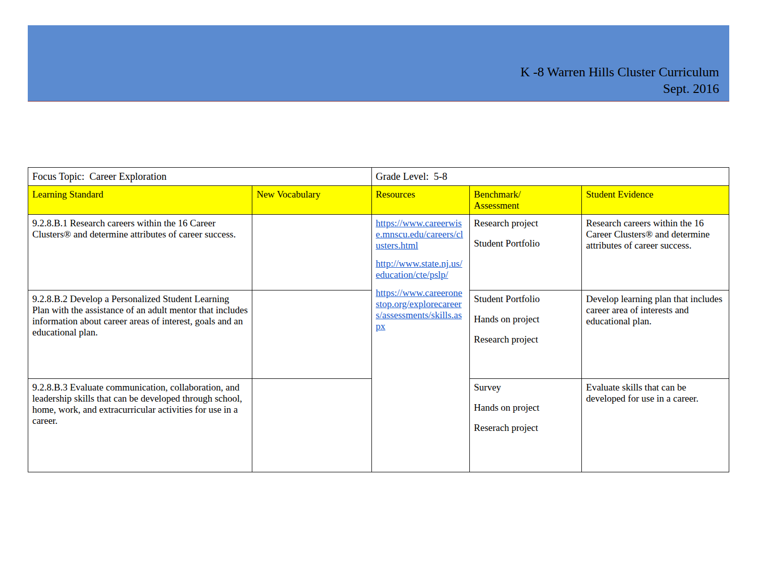K -8 Warren Hills Cluster Curriculum
Sept. 2016
| Focus Topic: Career Exploration | Grade Level: 5-8 |
| Learning Standard | New Vocabulary | Resources | Benchmark/ Assessment | Student Evidence |
| 9.2.8.B.1 Research careers within the 16 Career Clusters® and determine attributes of career success. | | https://www.careerwise.mnscu.edu/careers/clusters.html http://www.state.nj.us/education/cte/pslp/ https://www.careeronestop.org/explorecareers/assessments/skills.aspx | Research project Student Portfolio | Research careers within the 16 Career Clusters® and determine attributes of career success. |
| 9.2.8.B.2 Develop a Personalized Student Learning Plan with the assistance of an adult mentor that includes information about career areas of interest, goals and an educational plan. | | Student Portfolio Hands on project Research project | Develop learning plan that includes career area of interests and educational plan. |
| 9.2.8.B.3 Evaluate communication, collaboration, and leadership skills that can be developed through school, home, work, and extracurricular activities for use in a career. | | Survey Hands on project Reserach project | Evaluate skills that can be developed for use in a career. |